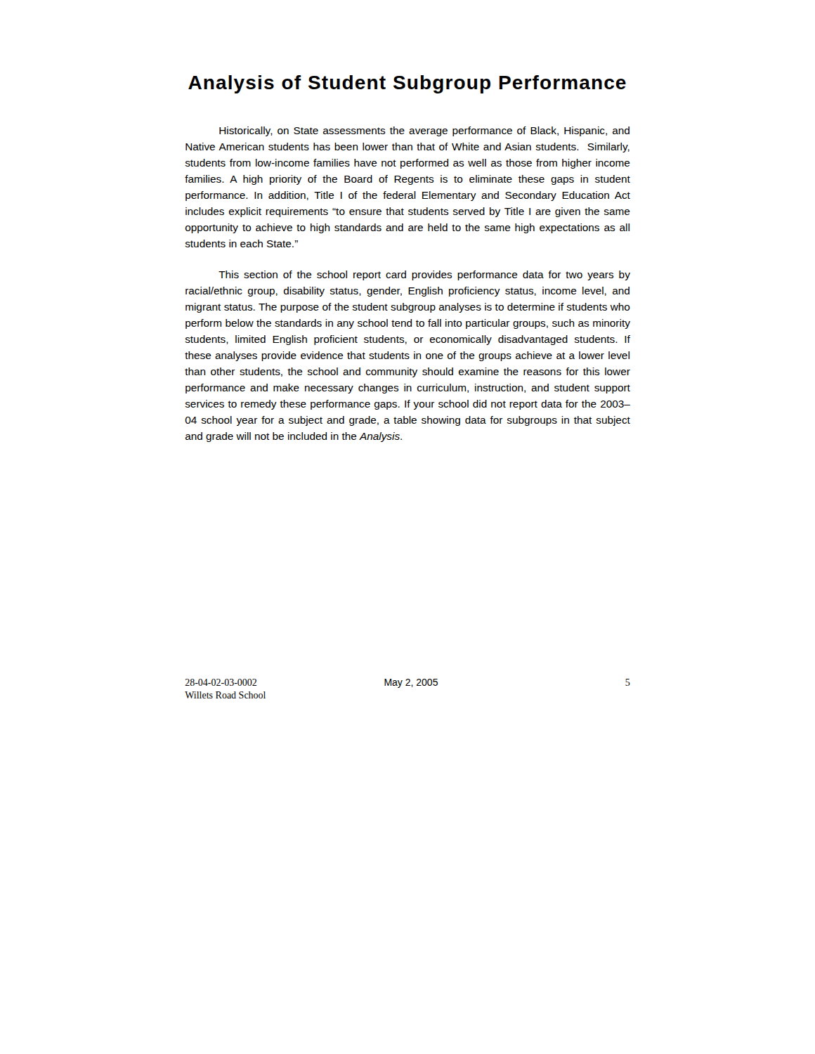Analysis of Student Subgroup Performance
Historically, on State assessments the average performance of Black, Hispanic, and Native American students has been lower than that of White and Asian students. Similarly, students from low-income families have not performed as well as those from higher income families. A high priority of the Board of Regents is to eliminate these gaps in student performance. In addition, Title I of the federal Elementary and Secondary Education Act includes explicit requirements “to ensure that students served by Title I are given the same opportunity to achieve to high standards and are held to the same high expectations as all students in each State.”
This section of the school report card provides performance data for two years by racial/ethnic group, disability status, gender, English proficiency status, income level, and migrant status. The purpose of the student subgroup analyses is to determine if students who perform below the standards in any school tend to fall into particular groups, such as minority students, limited English proficient students, or economically disadvantaged students. If these analyses provide evidence that students in one of the groups achieve at a lower level than other students, the school and community should examine the reasons for this lower performance and make necessary changes in curriculum, instruction, and student support services to remedy these performance gaps. If your school did not report data for the 2003–04 school year for a subject and grade, a table showing data for subgroups in that subject and grade will not be included in the Analysis.
28-04-02-03-0002
Willets Road School
May 2, 2005
5